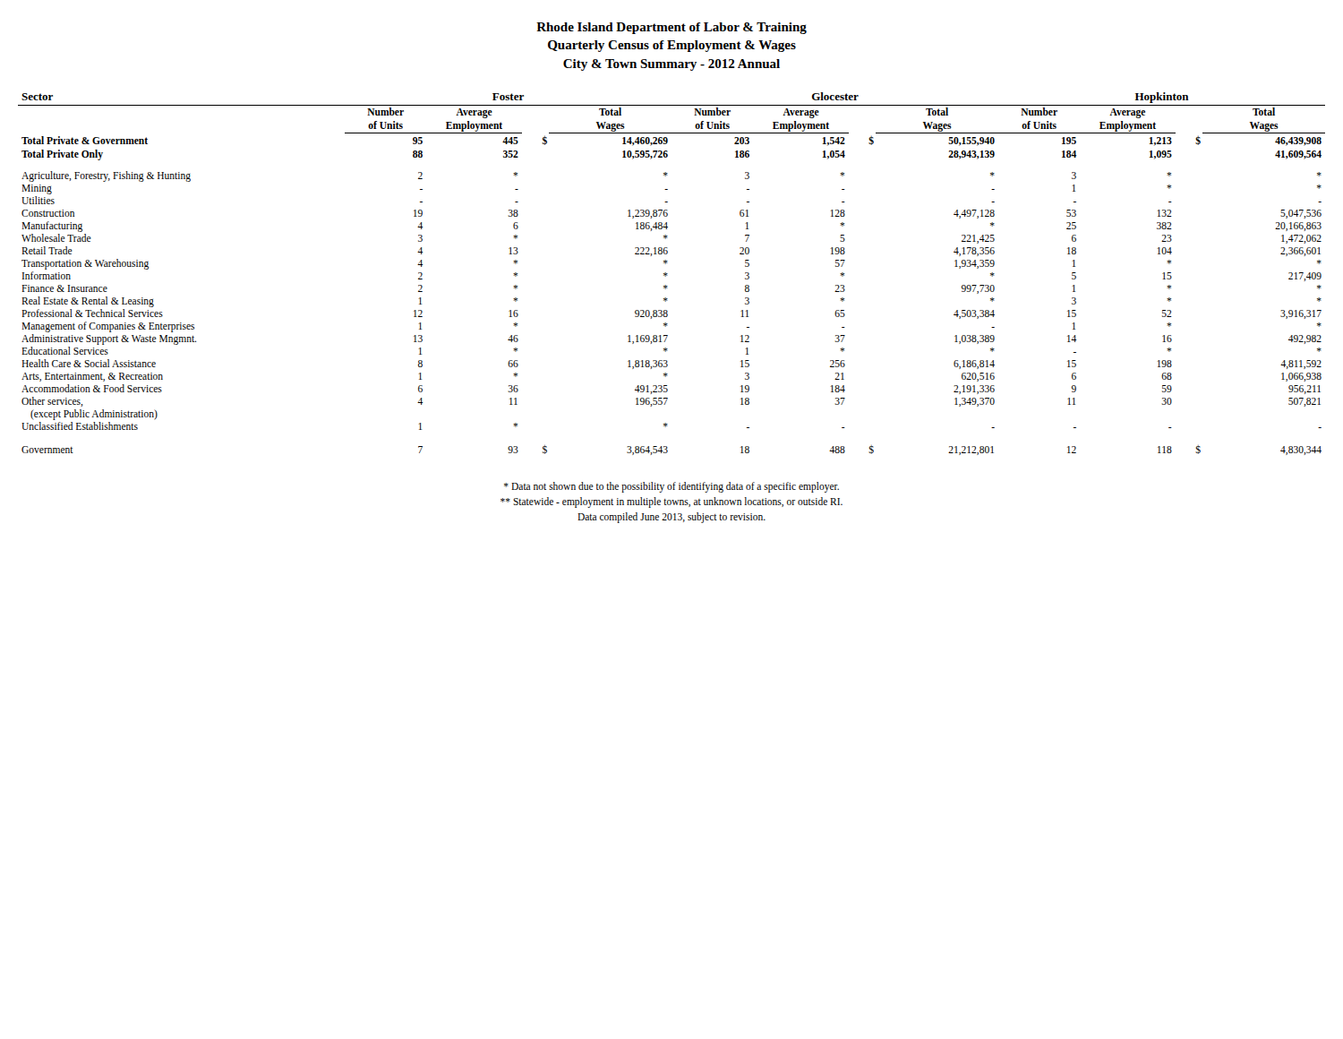Rhode Island Department of Labor & Training
Quarterly Census of Employment & Wages
City & Town Summary - 2012 Annual
| Sector | Foster | Glocester | Hopkinton |
| | Number | Average | | Total | Number | Average | | Total | Number | Average | | Total |
| | of Units | Employment | | Wages | of Units | Employment | | Wages | of Units | Employment | | Wages |
| Total Private & Government | 95 | 445 | $ | 14,460,269 | 203 | 1,542 | $ | 50,155,940 | 195 | 1,213 | $ | 46,439,908 |
| Total Private Only | 88 | 352 | | 10,595,726 | 186 | 1,054 | | 28,943,139 | 184 | 1,095 | | 41,609,564 |
| Agriculture, Forestry, Fishing & Hunting | 2 | * | | * | 3 | * | | * | 3 | * | | * |
| Mining | - | - | | - | - | - | | - | 1 | * | | * |
| Utilities | - | - | | - | - | - | | - | - | - | | - |
| Construction | 19 | 38 | | 1,239,876 | 61 | 128 | | 4,497,128 | 53 | 132 | | 5,047,536 |
| Manufacturing | 4 | 6 | | 186,484 | 1 | * | | * | 25 | 382 | | 20,166,863 |
| Wholesale Trade | 3 | * | | * | 7 | 5 | | 221,425 | 6 | 23 | | 1,472,062 |
| Retail Trade | 4 | 13 | | 222,186 | 20 | 198 | | 4,178,356 | 18 | 104 | | 2,366,601 |
| Transportation & Warehousing | 4 | * | | * | 5 | 57 | | 1,934,359 | 1 | * | | * |
| Information | 2 | * | | * | 3 | * | | * | 5 | 15 | | 217,409 |
| Finance & Insurance | 2 | * | | * | 8 | 23 | | 997,730 | 1 | * | | * |
| Real Estate & Rental & Leasing | 1 | * | | * | 3 | * | | * | 3 | * | | * |
| Professional & Technical Services | 12 | 16 | | 920,838 | 11 | 65 | | 4,503,384 | 15 | 52 | | 3,916,317 |
| Management of Companies & Enterprises | 1 | * | | * | - | - | | - | 1 | * | | * |
| Administrative Support & Waste Mngmnt. | 13 | 46 | | 1,169,817 | 12 | 37 | | 1,038,389 | 14 | 16 | | 492,982 |
| Educational Services | 1 | * | | * | 1 | * | | * | - | * | | * |
| Health Care & Social Assistance | 8 | 66 | | 1,818,363 | 15 | 256 | | 6,186,814 | 15 | 198 | | 4,811,592 |
| Arts, Entertainment, & Recreation | 1 | * | | * | 3 | 21 | | 620,516 | 6 | 68 | | 1,066,938 |
| Accommodation & Food Services | 6 | 36 | | 491,235 | 19 | 184 | | 2,191,336 | 9 | 59 | | 956,211 |
| Other services, | 4 | 11 | | 196,557 | 18 | 37 | | 1,349,370 | 11 | 30 | | 507,821 |
| (except Public Administration) | | | | | | | | | | | | |
| Unclassified Establishments | 1 | * | | * | - | - | | - | - | - | | - |
| Government | 7 | 93 | $ | 3,864,543 | 18 | 488 | $ | 21,212,801 | 12 | 118 | $ | 4,830,344 |
* Data not shown due to the possibility of identifying data of a specific employer.
** Statewide - employment in multiple towns, at unknown locations, or outside RI.
Data compiled June 2013, subject to revision.